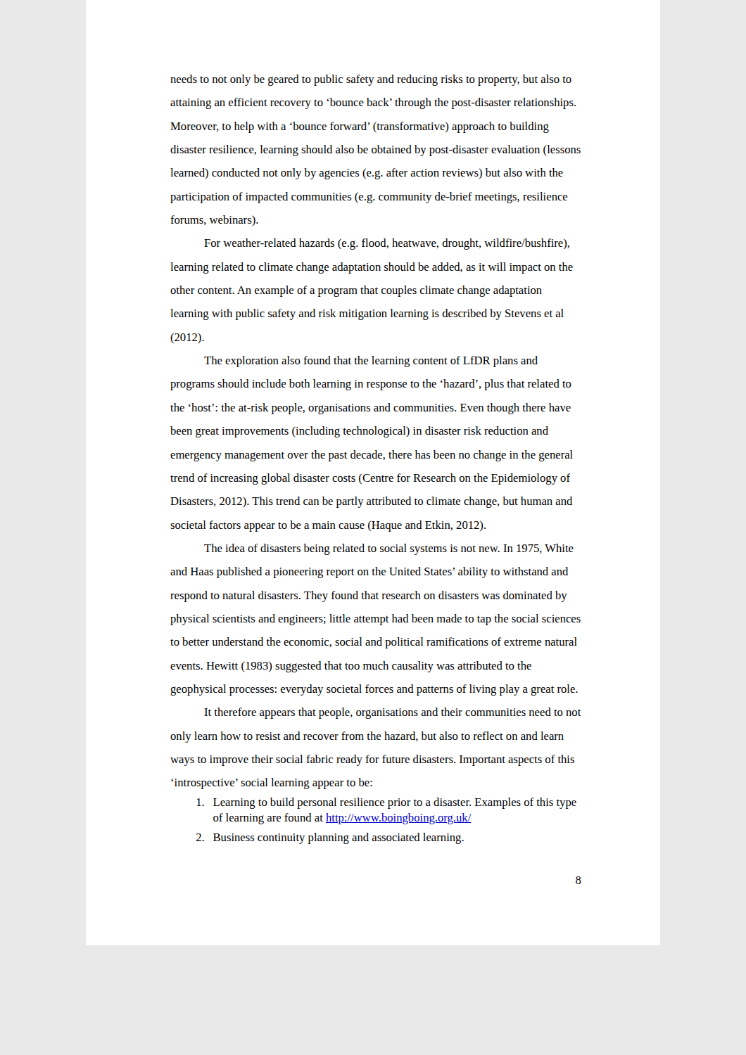needs to not only be geared to public safety and reducing risks to property, but also to attaining an efficient recovery to ‘bounce back’ through the post-disaster relationships. Moreover, to help with a ‘bounce forward’ (transformative) approach to building disaster resilience, learning should also be obtained by post-disaster evaluation (lessons learned) conducted not only by agencies (e.g. after action reviews) but also with the participation of impacted communities (e.g. community de-brief meetings, resilience forums, webinars).
For weather-related hazards (e.g. flood, heatwave, drought, wildfire/bushfire), learning related to climate change adaptation should be added, as it will impact on the other content. An example of a program that couples climate change adaptation learning with public safety and risk mitigation learning is described by Stevens et al (2012).
The exploration also found that the learning content of LfDR plans and programs should include both learning in response to the ‘hazard’, plus that related to the ‘host’: the at-risk people, organisations and communities. Even though there have been great improvements (including technological) in disaster risk reduction and emergency management over the past decade, there has been no change in the general trend of increasing global disaster costs (Centre for Research on the Epidemiology of Disasters, 2012). This trend can be partly attributed to climate change, but human and societal factors appear to be a main cause (Haque and Etkin, 2012).
The idea of disasters being related to social systems is not new. In 1975, White and Haas published a pioneering report on the United States’ ability to withstand and respond to natural disasters. They found that research on disasters was dominated by physical scientists and engineers; little attempt had been made to tap the social sciences to better understand the economic, social and political ramifications of extreme natural events. Hewitt (1983) suggested that too much causality was attributed to the geophysical processes: everyday societal forces and patterns of living play a great role.
It therefore appears that people, organisations and their communities need to not only learn how to resist and recover from the hazard, but also to reflect on and learn ways to improve their social fabric ready for future disasters. Important aspects of this ‘introspective’ social learning appear to be:
Learning to build personal resilience prior to a disaster. Examples of this type of learning are found at http://www.boingboing.org.uk/
Business continuity planning and associated learning.
8